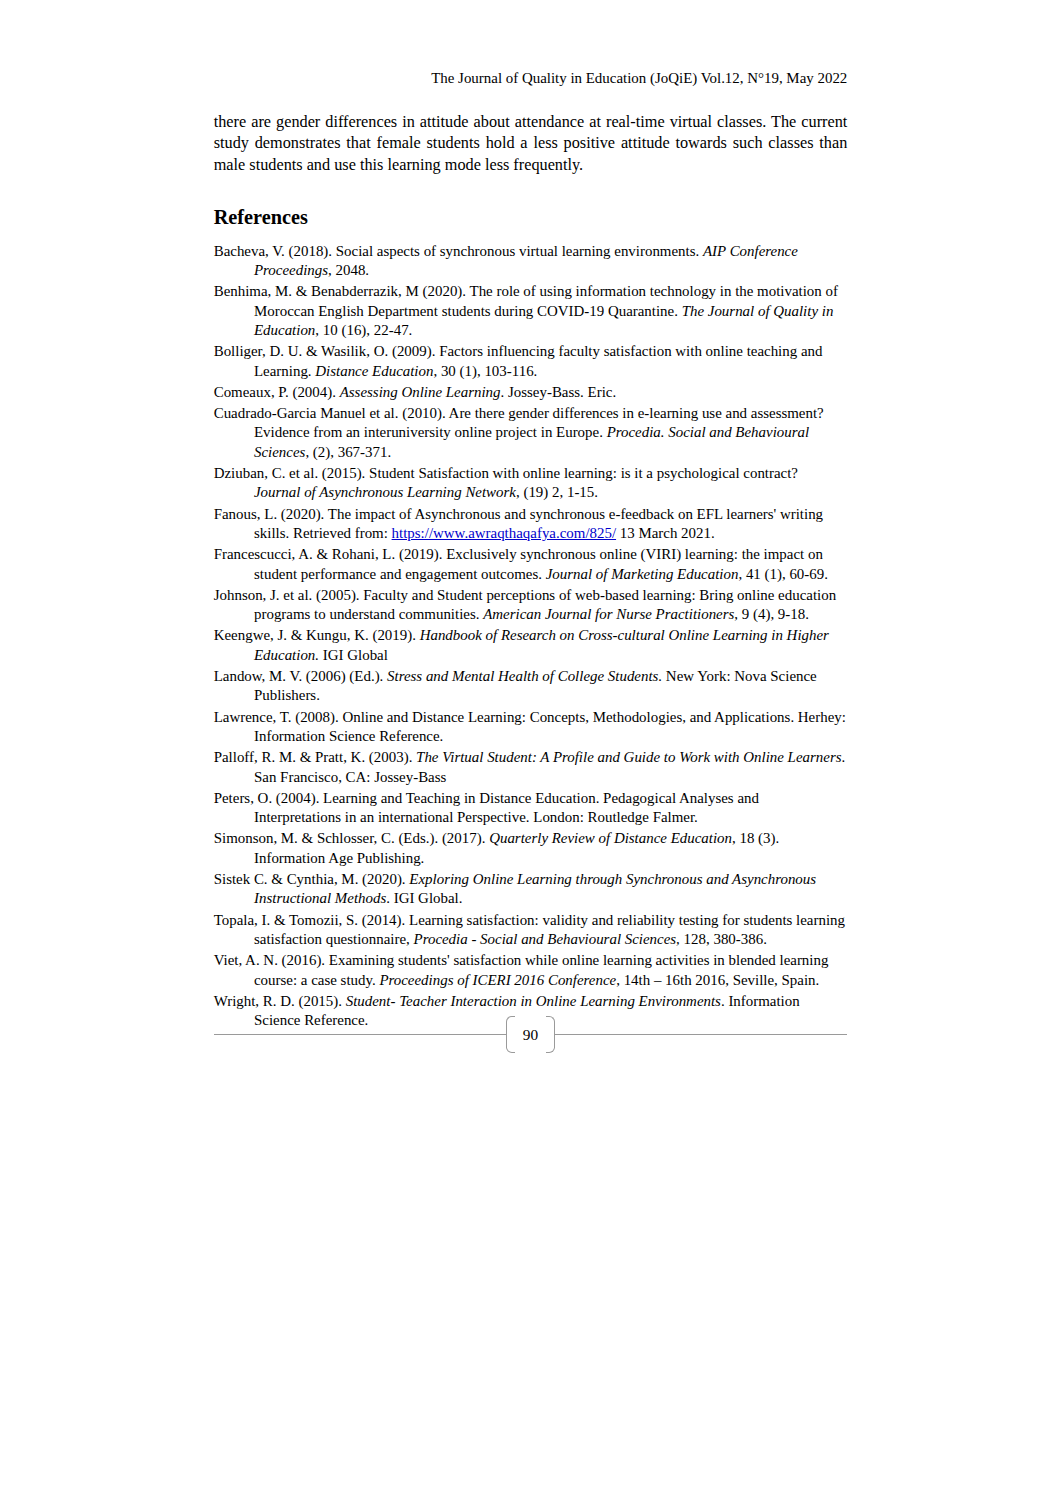The Journal of Quality in Education (JoQiE) Vol.12, N°19, May 2022
there are gender differences in attitude about attendance at real-time virtual classes. The current study demonstrates that female students hold a less positive attitude towards such classes than male students and use this learning mode less frequently.
References
Bacheva, V. (2018). Social aspects of synchronous virtual learning environments. AIP Conference Proceedings, 2048.
Benhima, M. & Benabderrazik, M (2020). The role of using information technology in the motivation of Moroccan English Department students during COVID-19 Quarantine. The Journal of Quality in Education, 10 (16), 22-47.
Bolliger, D. U. & Wasilik, O. (2009). Factors influencing faculty satisfaction with online teaching and Learning. Distance Education, 30 (1), 103-116.
Comeaux, P. (2004). Assessing Online Learning. Jossey-Bass. Eric.
Cuadrado-Garcia Manuel et al. (2010). Are there gender differences in e-learning use and assessment? Evidence from an interuniversity online project in Europe. Procedia. Social and Behavioural Sciences, (2), 367-371.
Dziuban, C. et al. (2015). Student Satisfaction with online learning: is it a psychological contract? Journal of Asynchronous Learning Network, (19) 2, 1-15.
Fanous, L. (2020). The impact of Asynchronous and synchronous e-feedback on EFL learners' writing skills. Retrieved from: https://www.awraqthaqafya.com/825/ 13 March 2021.
Francescucci, A. & Rohani, L. (2019). Exclusively synchronous online (VIRI) learning: the impact on student performance and engagement outcomes. Journal of Marketing Education, 41 (1), 60-69.
Johnson, J. et al. (2005). Faculty and Student perceptions of web-based learning: Bring online education programs to understand communities. American Journal for Nurse Practitioners, 9 (4), 9-18.
Keengwe, J. & Kungu, K. (2019). Handbook of Research on Cross-cultural Online Learning in Higher Education. IGI Global
Landow, M. V. (2006) (Ed.). Stress and Mental Health of College Students. New York: Nova Science Publishers.
Lawrence, T. (2008). Online and Distance Learning: Concepts, Methodologies, and Applications. Herhey: Information Science Reference.
Palloff, R. M. & Pratt, K. (2003). The Virtual Student: A Profile and Guide to Work with Online Learners. San Francisco, CA: Jossey-Bass
Peters, O. (2004). Learning and Teaching in Distance Education. Pedagogical Analyses and Interpretations in an international Perspective. London: Routledge Falmer.
Simonson, M. & Schlosser, C. (Eds.). (2017). Quarterly Review of Distance Education, 18 (3). Information Age Publishing.
Sistek C. & Cynthia, M. (2020). Exploring Online Learning through Synchronous and Asynchronous Instructional Methods. IGI Global.
Topala, I. & Tomozii, S. (2014). Learning satisfaction: validity and reliability testing for students learning satisfaction questionnaire, Procedia - Social and Behavioural Sciences, 128, 380-386.
Viet, A. N. (2016). Examining students' satisfaction while online learning activities in blended learning course: a case study. Proceedings of ICERI 2016 Conference, 14th – 16th 2016, Seville, Spain.
Wright, R. D. (2015). Student- Teacher Interaction in Online Learning Environments. Information Science Reference.
90